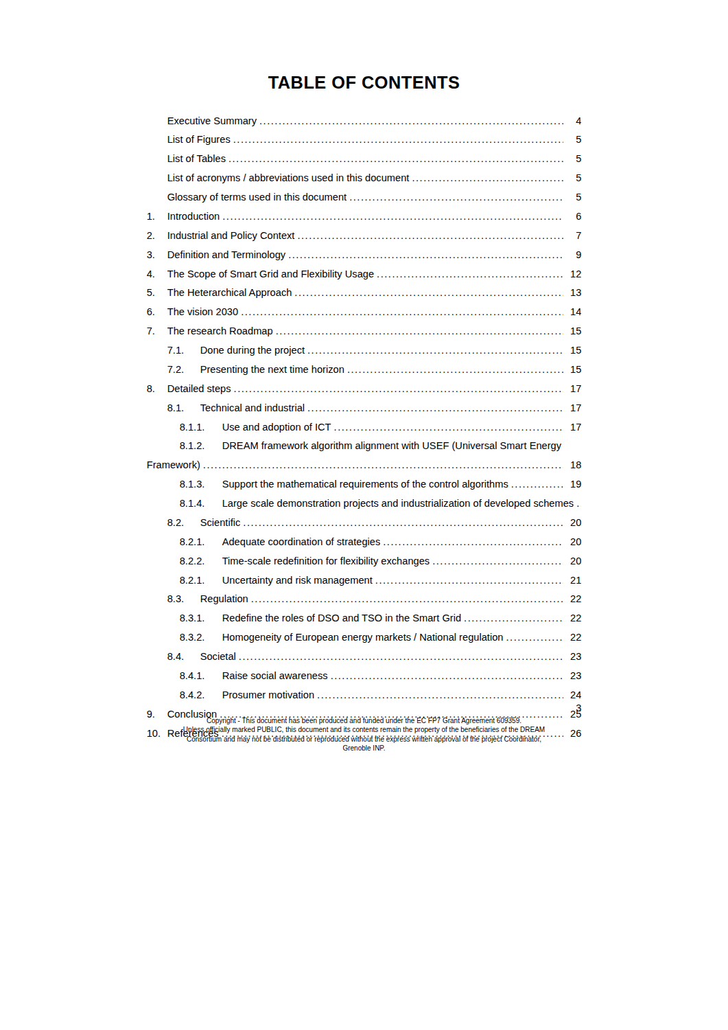TABLE OF CONTENTS
Executive Summary .................................................................................................................................. 4
List of Figures ......................................................................................................................................... 5
List of Tables .......................................................................................................................................... 5
List of acronyms / abbreviations used in this document ......................................................................... 5
Glossary of terms used in this document ................................................................................................. 5
1. Introduction ......................................................................................................................................... 6
2. Industrial and Policy Context ............................................................................................................. 7
3. Definition and Terminology ................................................................................................................. 9
4. The Scope of Smart Grid and Flexibility Usage ......................................................................... 12
5. The Heterarchical Approach ............................................................................................................. 13
6. The vision 2030 ................................................................................................................................. 14
7. The research Roadmap ..................................................................................................................... 15
7.1. Done during the project ......................................................................................................... 15
7.2. Presenting the next time horizon ......................................................................................... 15
8. Detailed steps ..................................................................................................................................... 17
8.1. Technical and industrial ......................................................................................................... 17
8.1.1. Use and adoption of ICT ............................................................................................. 17
8.1.2. DREAM framework algorithm alignment with USEF (Universal Smart Energy
Framework) ..................................................................................................................................... 18
8.1.3. Support the mathematical requirements of the control algorithms ................................ 19
8.1.4. Large scale demonstration projects and industrialization of developed schemes ......... 19
8.2. Scientific ............................................................................................................................. 20
8.2.1. Adequate coordination of strategies ............................................................................. 20
8.2.2. Time-scale redefinition for flexibility exchanges ............................................................ 20
8.2.1. Uncertainty and risk management ................................................................................ 21
8.3. Regulation ........................................................................................................................... 22
8.3.1. Redefine the roles of DSO and TSO in the Smart Grid ................................................. 22
8.3.2. Homogeneity of European energy markets / National regulation .................................. 22
8.4. Societal ............................................................................................................................... 23
8.4.1. Raise social awareness ................................................................................................. 23
8.4.2. Prosumer motivation ..................................................................................................... 24
9. Conclusion ......................................................................................................................................... 25
10. References ................................................................................................................................. 26
3
Copyright - This document has been produced and funded under the EC FP7 Grant Agreement 609359.
Unless officially marked PUBLIC, this document and its contents remain the property of the beneficiaries of the DREAM
Consortium and may not be distributed or reproduced without the express written approval of the project Coordinator,
Grenoble INP.